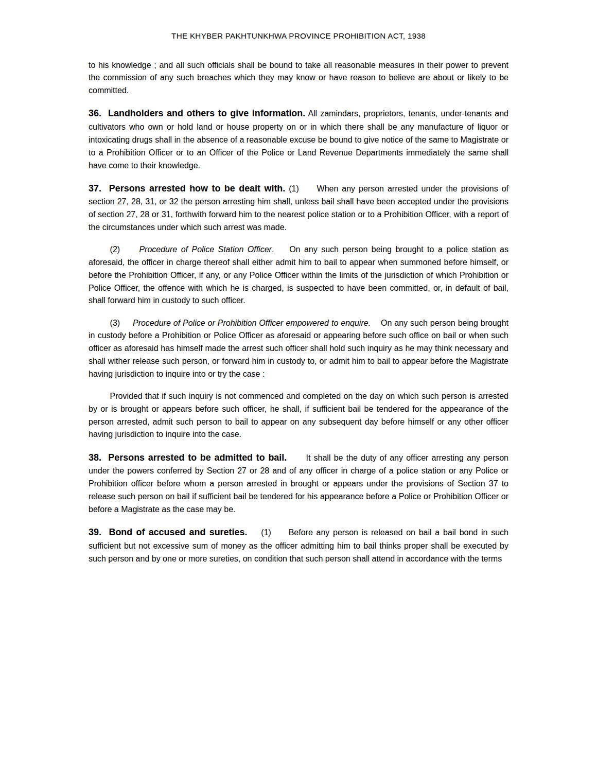THE KHYBER PAKHTUNKHWA PROVINCE PROHIBITION ACT, 1938
to his knowledge ; and all such officials shall be bound to take all reasonable measures in their power to prevent the commission of any such breaches which they may know or have reason to believe are about or likely to be committed.
36. Landholders and others to give information. All zamindars, proprietors, tenants, under-tenants and cultivators who own or hold land or house property on or in which there shall be any manufacture of liquor or intoxicating drugs shall in the absence of a reasonable excuse be bound to give notice of the same to Magistrate or to a Prohibition Officer or to an Officer of the Police or Land Revenue Departments immediately the same shall have come to their knowledge.
37. Persons arrested how to be dealt with. (1) When any person arrested under the provisions of section 27, 28, 31, or 32 the person arresting him shall, unless bail shall have been accepted under the provisions of section 27, 28 or 31, forthwith forward him to the nearest police station or to a Prohibition Officer, with a report of the circumstances under which such arrest was made.
(2) Procedure of Police Station Officer. On any such person being brought to a police station as aforesaid, the officer in charge thereof shall either admit him to bail to appear when summoned before himself, or before the Prohibition Officer, if any, or any Police Officer within the limits of the jurisdiction of which Prohibition or Police Officer, the offence with which he is charged, is suspected to have been committed, or, in default of bail, shall forward him in custody to such officer.
(3) Procedure of Police or Prohibition Officer empowered to enquire. On any such person being brought in custody before a Prohibition or Police Officer as aforesaid or appearing before such office on bail or when such officer as aforesaid has himself made the arrest such officer shall hold such inquiry as he may think necessary and shall wither release such person, or forward him in custody to, or admit him to bail to appear before the Magistrate having jurisdiction to inquire into or try the case :
Provided that if such inquiry is not commenced and completed on the day on which such person is arrested by or is brought or appears before such officer, he shall, if sufficient bail be tendered for the appearance of the person arrested, admit such person to bail to appear on any subsequent day before himself or any other officer having jurisdiction to inquire into the case.
38. Persons arrested to be admitted to bail. It shall be the duty of any officer arresting any person under the powers conferred by Section 27 or 28 and of any officer in charge of a police station or any Police or Prohibition officer before whom a person arrested in brought or appears under the provisions of Section 37 to release such person on bail if sufficient bail be tendered for his appearance before a Police or Prohibition Officer or before a Magistrate as the case may be.
39. Bond of accused and sureties. (1) Before any person is released on bail a bail bond in such sufficient but not excessive sum of money as the officer admitting him to bail thinks proper shall be executed by such person and by one or more sureties, on condition that such person shall attend in accordance with the terms